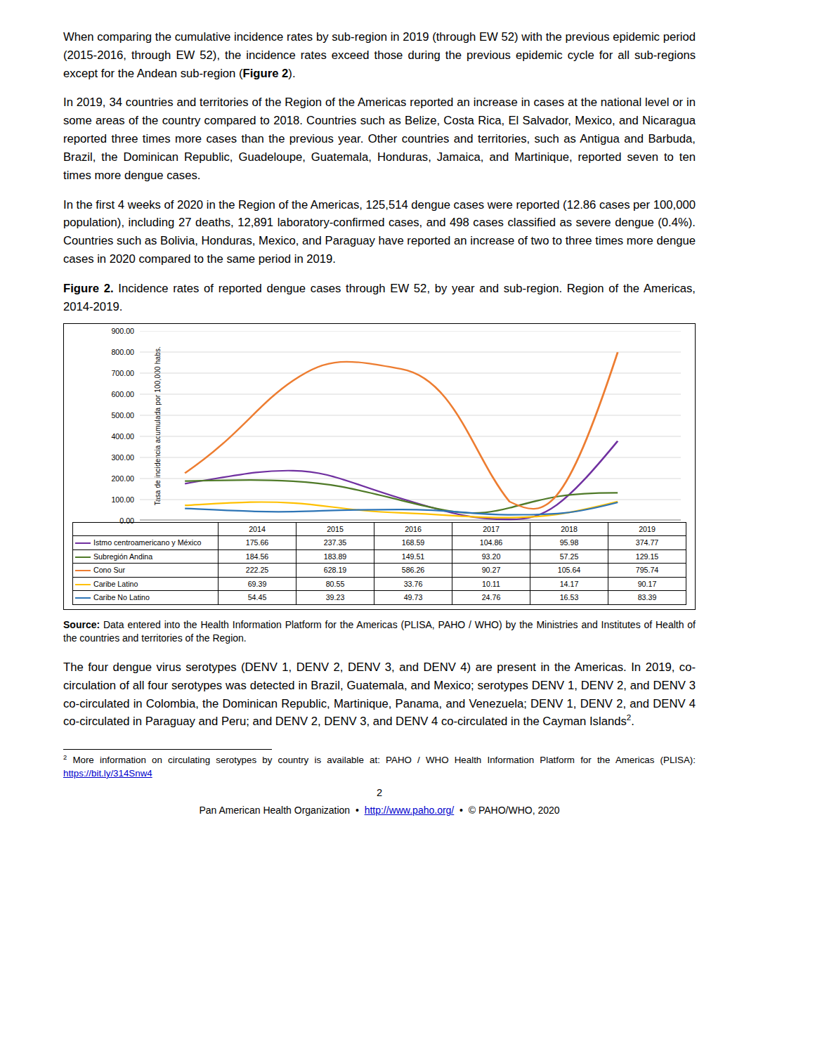When comparing the cumulative incidence rates by sub-region in 2019 (through EW 52) with the previous epidemic period (2015-2016, through EW 52), the incidence rates exceed those during the previous epidemic cycle for all sub-regions except for the Andean sub-region (Figure 2).
In 2019, 34 countries and territories of the Region of the Americas reported an increase in cases at the national level or in some areas of the country compared to 2018. Countries such as Belize, Costa Rica, El Salvador, Mexico, and Nicaragua reported three times more cases than the previous year. Other countries and territories, such as Antigua and Barbuda, Brazil, the Dominican Republic, Guadeloupe, Guatemala, Honduras, Jamaica, and Martinique, reported seven to ten times more dengue cases.
In the first 4 weeks of 2020 in the Region of the Americas, 125,514 dengue cases were reported (12.86 cases per 100,000 population), including 27 deaths, 12,891 laboratory-confirmed cases, and 498 cases classified as severe dengue (0.4%). Countries such as Bolivia, Honduras, Mexico, and Paraguay have reported an increase of two to three times more dengue cases in 2020 compared to the same period in 2019.
Figure 2. Incidence rates of reported dengue cases through EW 52, by year and sub-region. Region of the Americas, 2014-2019.
Tasa de incidencia acumulada por 100,000 habs.
900.00 800.00 700.00 600.00 500.00 400.00 300.00 200.00 100.00 0.00
| | 2014 | 2015 | 2016 | 2017 | 2018 | 2019 |
| --- | --- | --- | --- | --- | --- | --- |
| Istmo centroamericano y México | 175.66 | 237.35 | 168.59 | 104.86 | 95.98 | 374.77 |
| Subregión Andina | 184.56 | 183.89 | 149.51 | 93.20 | 57.25 | 129.15 |
| Cono Sur | 222.25 | 628.19 | 586.26 | 90.27 | 105.64 | 795.74 |
| Caribe Latino | 69.39 | 80.55 | 33.76 | 10.11 | 14.17 | 90.17 |
| Caribe No Latino | 54.45 | 39.23 | 49.73 | 24.76 | 16.53 | 83.39 |
Source: Data entered into the Health Information Platform for the Americas (PLISA, PAHO / WHO) by the Ministries and Institutes of Health of the countries and territories of the Region.
The four dengue virus serotypes (DENV 1, DENV 2, DENV 3, and DENV 4) are present in the Americas. In 2019, co-circulation of all four serotypes was detected in Brazil, Guatemala, and Mexico; serotypes DENV 1, DENV 2, and DENV 3 co-circulated in Colombia, the Dominican Republic, Martinique, Panama, and Venezuela; DENV 1, DENV 2, and DENV 4 co-circulated in Paraguay and Peru; and DENV 2, DENV 3, and DENV 4 co-circulated in the Cayman Islands2.
2 More information on circulating serotypes by country is available at: PAHO / WHO Health Information Platform for the Americas (PLISA): https://bit.ly/314Snw4
2
Pan American Health Organization • http://www.paho.org/ • © PAHO/WHO, 2020